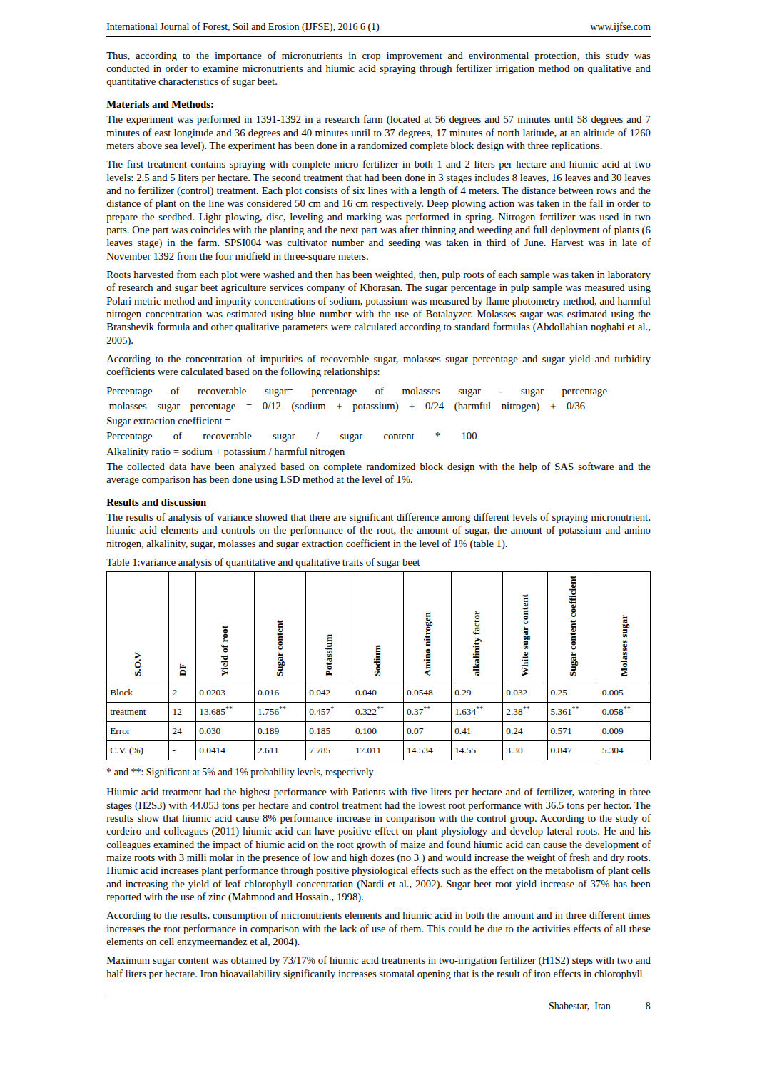International Journal of Forest, Soil and Erosion (IJFSE), 2016 6 (1) www.ijfse.com
Thus, according to the importance of micronutrients in crop improvement and environmental protection, this study was conducted in order to examine micronutrients and hiumic acid spraying through fertilizer irrigation method on qualitative and quantitative characteristics of sugar beet.
Materials and Methods:
The experiment was performed in 1391-1392 in a research farm (located at 56 degrees and 57 minutes until 58 degrees and 7 minutes of east longitude and 36 degrees and 40 minutes until to 37 degrees, 17 minutes of north latitude, at an altitude of 1260 meters above sea level). The experiment has been done in a randomized complete block design with three replications.
The first treatment contains spraying with complete micro fertilizer in both 1 and 2 liters per hectare and hiumic acid at two levels: 2.5 and 5 liters per hectare. The second treatment that had been done in 3 stages includes 8 leaves, 16 leaves and 30 leaves and no fertilizer (control) treatment. Each plot consists of six lines with a length of 4 meters. The distance between rows and the distance of plant on the line was considered 50 cm and 16 cm respectively. Deep plowing action was taken in the fall in order to prepare the seedbed. Light plowing, disc, leveling and marking was performed in spring. Nitrogen fertilizer was used in two parts. One part was coincides with the planting and the next part was after thinning and weeding and full deployment of plants (6 leaves stage) in the farm. SPSI004 was cultivator number and seeding was taken in third of June. Harvest was in late of November 1392 from the four midfield in three-square meters.
Roots harvested from each plot were washed and then has been weighted, then, pulp roots of each sample was taken in laboratory of research and sugar beet agriculture services company of Khorasan. The sugar percentage in pulp sample was measured using Polari metric method and impurity concentrations of sodium, potassium was measured by flame photometry method, and harmful nitrogen concentration was estimated using blue number with the use of Botalayzer. Molasses sugar was estimated using the Branshevik formula and other qualitative parameters were calculated according to standard formulas (Abdollahian noghabi et al., 2005).
According to the concentration of impurities of recoverable sugar, molasses sugar percentage and sugar yield and turbidity coefficients were calculated based on the following relationships:
Percentage of recoverable sugar= percentage of molasses sugar - sugar percentage
molasses sugar percentage = 0/12 (sodium + potassium) + 0/24 (harmful nitrogen) + 0/36
Sugar extraction coefficient =
Percentage of recoverable sugar / sugar content * 100
Alkalinity ratio = sodium + potassium / harmful nitrogen
The collected data have been analyzed based on complete randomized block design with the help of SAS software and the average comparison has been done using LSD method at the level of 1%.
Results and discussion
The results of analysis of variance showed that there are significant difference among different levels of spraying micronutrient, hiumic acid elements and controls on the performance of the root, the amount of sugar, the amount of potassium and amino nitrogen, alkalinity, sugar, molasses and sugar extraction coefficient in the level of 1% (table 1).
Table 1:variance analysis of quantitative and qualitative traits of sugar beet
| S.O.V | DF | Yield of root | Sugar content | Potassium | Sodium | Amino nitrogen | alkalinity factor | White sugar content | Sugar content coefficient | Molasses sugar |
| --- | --- | --- | --- | --- | --- | --- | --- | --- | --- | --- |
| Block | 2 | 0.0203 | 0.016 | 0.042 | 0.040 | 0.0548 | 0.29 | 0.032 | 0.25 | 0.005 |
| treatment | 12 | 13.685 ** | 1.756 ** | 0.457 * | 0.322 ** | 0.37 ** | 1.634 ** | 2.38 ** | 5.361 ** | 0.058 ** |
| Error | 24 | 0.030 | 0.189 | 0.185 | 0.100 | 0.07 | 0.41 | 0.24 | 0.571 | 0.009 |
| C.V. (%) | - | 0.0414 | 2.611 | 7.785 | 17.011 | 14.534 | 14.55 | 3.30 | 0.847 | 5.304 |
* and **: Significant at 5% and 1% probability levels, respectively
Hiumic acid treatment had the highest performance with Patients with five liters per hectare and of fertilizer, watering in three stages (H2S3) with 44.053 tons per hectare and control treatment had the lowest root performance with 36.5 tons per hector. The results show that hiumic acid cause 8% performance increase in comparison with the control group. According to the study of cordeiro and colleagues (2011) hiumic acid can have positive effect on plant physiology and develop lateral roots. He and his colleagues examined the impact of hiumic acid on the root growth of maize and found hiumic acid can cause the development of maize roots with 3 milli molar in the presence of low and high dozes (no 3 ) and would increase the weight of fresh and dry roots. Hiumic acid increases plant performance through positive physiological effects such as the effect on the metabolism of plant cells and increasing the yield of leaf chlorophyll concentration (Nardi et al., 2002). Sugar beet root yield increase of 37% has been reported with the use of zinc (Mahmood and Hossain., 1998).
According to the results, consumption of micronutrients elements and hiumic acid in both the amount and in three different times increases the root performance in comparison with the lack of use of them. This could be due to the activities effects of all these elements on cell enzymeernandez et al, 2004).
Maximum sugar content was obtained by 73/17% of hiumic acid treatments in two-irrigation fertilizer (H1S2) steps with two and half liters per hectare. Iron bioavailability significantly increases stomatal opening that is the result of iron effects in chlorophyll
Shabestar, Iran 8